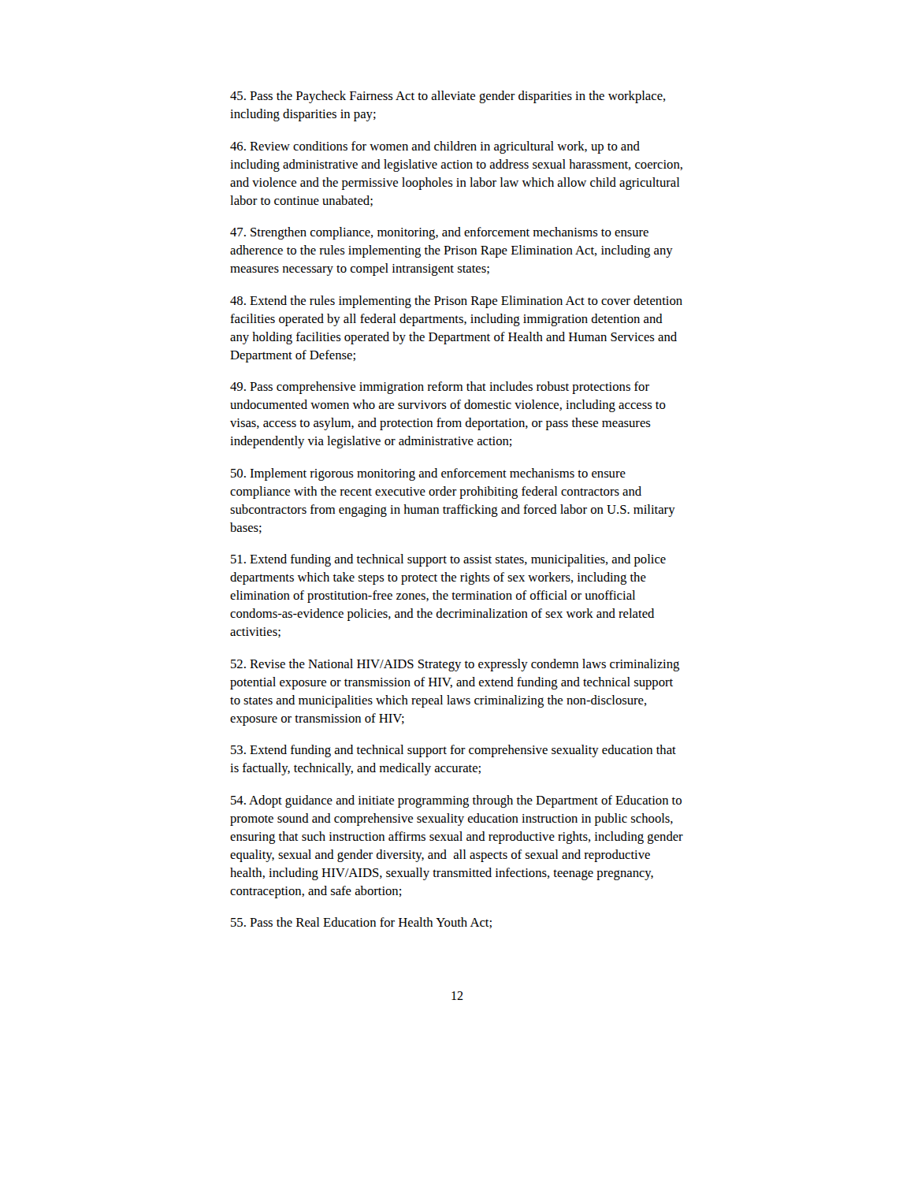45. Pass the Paycheck Fairness Act to alleviate gender disparities in the workplace, including disparities in pay;
46. Review conditions for women and children in agricultural work, up to and including administrative and legislative action to address sexual harassment, coercion, and violence and the permissive loopholes in labor law which allow child agricultural labor to continue unabated;
47. Strengthen compliance, monitoring, and enforcement mechanisms to ensure adherence to the rules implementing the Prison Rape Elimination Act, including any measures necessary to compel intransigent states;
48. Extend the rules implementing the Prison Rape Elimination Act to cover detention facilities operated by all federal departments, including immigration detention and any holding facilities operated by the Department of Health and Human Services and Department of Defense;
49. Pass comprehensive immigration reform that includes robust protections for undocumented women who are survivors of domestic violence, including access to visas, access to asylum, and protection from deportation, or pass these measures independently via legislative or administrative action;
50. Implement rigorous monitoring and enforcement mechanisms to ensure compliance with the recent executive order prohibiting federal contractors and subcontractors from engaging in human trafficking and forced labor on U.S. military bases;
51. Extend funding and technical support to assist states, municipalities, and police departments which take steps to protect the rights of sex workers, including the elimination of prostitution-free zones, the termination of official or unofficial condoms-as-evidence policies, and the decriminalization of sex work and related activities;
52. Revise the National HIV/AIDS Strategy to expressly condemn laws criminalizing potential exposure or transmission of HIV, and extend funding and technical support to states and municipalities which repeal laws criminalizing the non-disclosure, exposure or transmission of HIV;
53. Extend funding and technical support for comprehensive sexuality education that is factually, technically, and medically accurate;
54. Adopt guidance and initiate programming through the Department of Education to promote sound and comprehensive sexuality education instruction in public schools, ensuring that such instruction affirms sexual and reproductive rights, including gender equality, sexual and gender diversity, and all aspects of sexual and reproductive health, including HIV/AIDS, sexually transmitted infections, teenage pregnancy, contraception, and safe abortion;
55. Pass the Real Education for Health Youth Act;
12